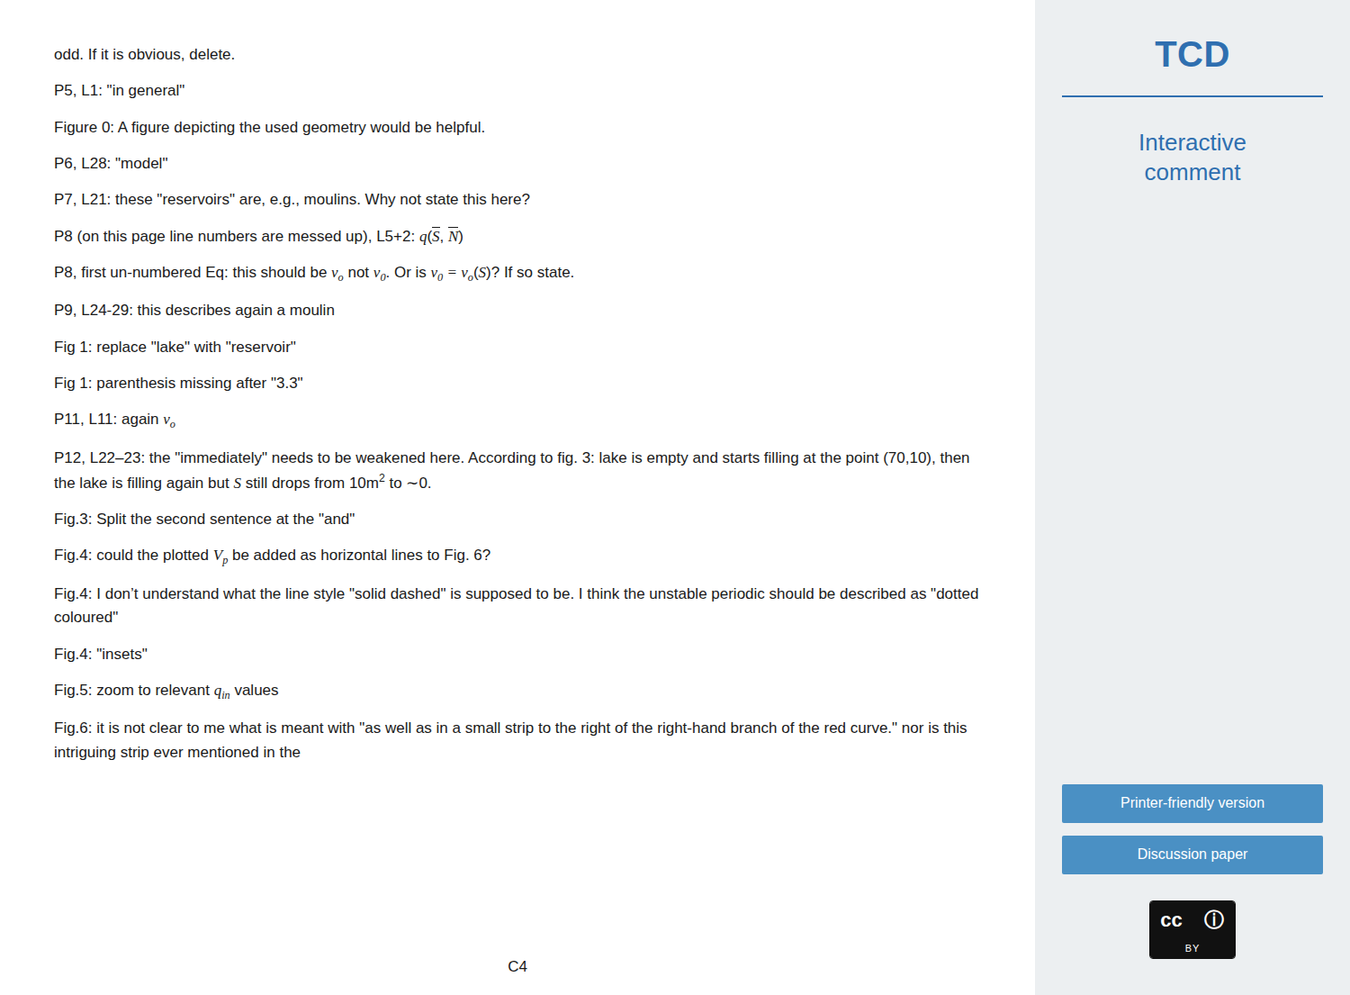odd. If it is obvious, delete.
P5, L1: "in general"
Figure 0: A figure depicting the used geometry would be helpful.
P6, L28: "model"
P7, L21: these "reservoirs" are, e.g., moulins. Why not state this here?
P8 (on this page line numbers are messed up), L5+2: q(S, N)
P8, first un-numbered Eq: this should be vo not v0. Or is v0 = vo(S)? If so state.
P9, L24-29: this describes again a moulin
Fig 1: replace "lake" with "reservoir"
Fig 1: parenthesis missing after "3.3"
P11, L11: again vo
P12, L22–23: the "immediately" needs to be weakened here. According to fig. 3: lake is empty and starts filling at the point (70,10), then the lake is filling again but S still drops from 10m2 to ∼0.
Fig.3: Split the second sentence at the "and"
Fig.4: could the plotted Vp be added as horizontal lines to Fig. 6?
Fig.4: I don’t understand what the line style "solid dashed" is supposed to be. I think the unstable periodic should be described as "dotted coloured"
Fig.4: "insets"
Fig.5: zoom to relevant qin values
Fig.6: it is not clear to me what is meant with "as well as in a small strip to the right of the right-hand branch of the red curve." nor is this intriguing strip ever mentioned in the
C4
TCD
Interactive
comment
Printer-friendly version Discussion paper
ccⓘ
BY